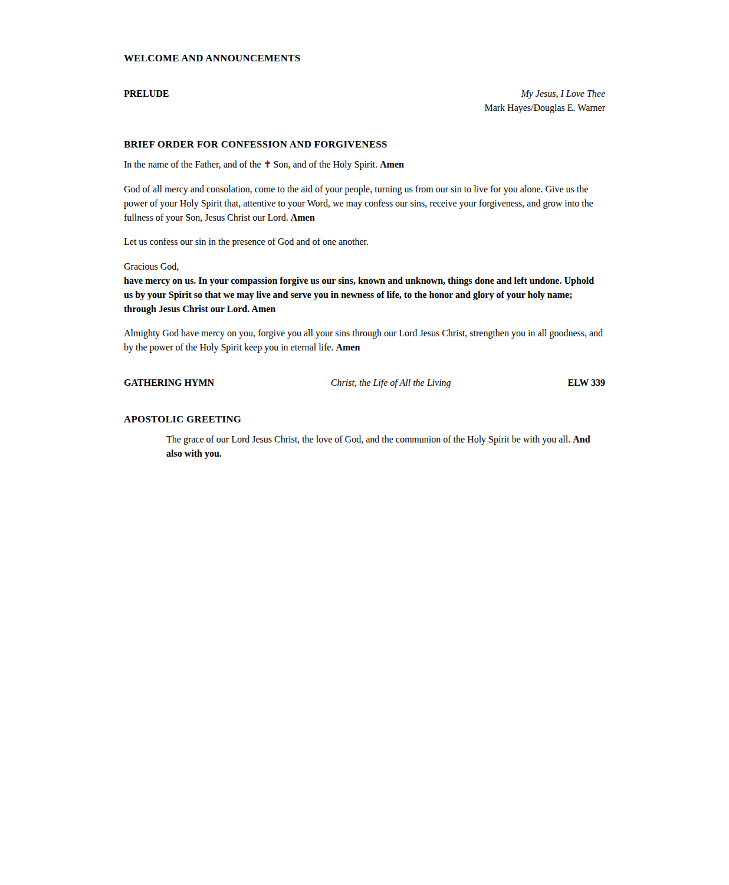WELCOME AND ANNOUNCEMENTS
PRELUDE My Jesus, I Love Thee
Mark Hayes/Douglas E. Warner
BRIEF ORDER FOR CONFESSION AND FORGIVENESS
In the name of the Father, and of the ✝ Son, and of the Holy Spirit. Amen
God of all mercy and consolation, come to the aid of your people, turning us from our sin to live for you alone. Give us the power of your Holy Spirit that, attentive to your Word, we may confess our sins, receive your forgiveness, and grow into the fullness of your Son, Jesus Christ our Lord. Amen
Let us confess our sin in the presence of God and of one another.
Gracious God,
have mercy on us. In your compassion forgive us our sins, known and unknown, things done and left undone. Uphold us by your Spirit so that we may live and serve you in newness of life, to the honor and glory of your holy name; through Jesus Christ our Lord. Amen
Almighty God have mercy on you, forgive you all your sins through our Lord Jesus Christ, strengthen you in all goodness, and by the power of the Holy Spirit keep you in eternal life. Amen
GATHERING HYMN Christ, the Life of All the Living ELW 339
APOSTOLIC GREETING
The grace of our Lord Jesus Christ, the love of God, and the communion of the Holy Spirit be with you all. And also with you.